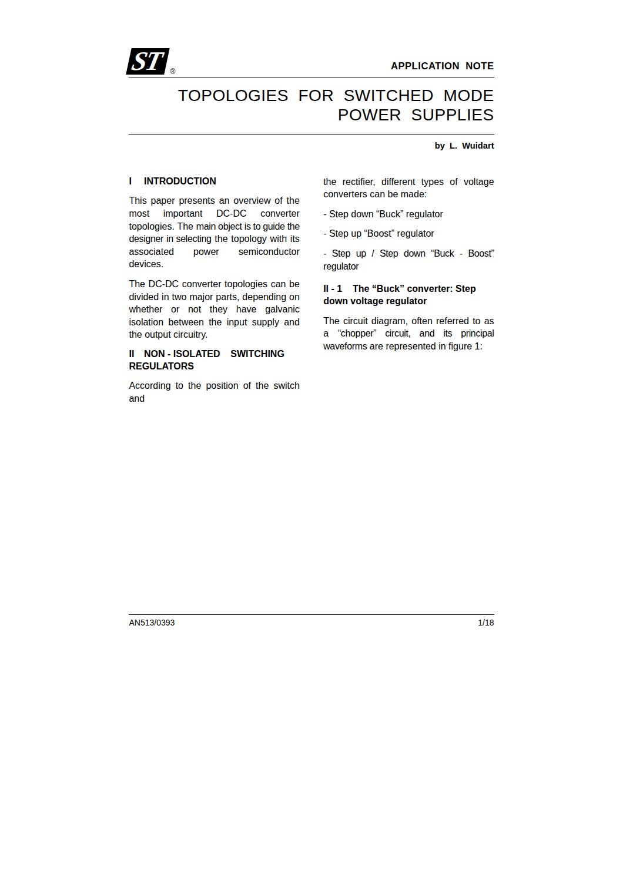ST ®
APPLICATION NOTE
TOPOLOGIES FOR SWITCHED MODE
POWER SUPPLIES
by L. Wuidart
IINTRODUCTION
This paper presents an overview of the most important DC-DC converter topologies. The main object is to guide the designer in selecting the topology with its associated power semiconductor devices.
The DC-DC converter topologies can be divided in two major parts, depending on whether or not they have galvanic isolation between the input supply and the output circuitry.
IINON - ISOLATED SWITCHING REGULATORS
According to the position of the switch and
the rectifier, different types of voltage converters can be made:
- Step down “Buck” regulator
- Step up “Boost” regulator
- Step up / Step down “Buck - Boost” regulator
II - 1 The “Buck” converter: Step down voltage regulator
The circuit diagram, often referred to as a “chopper” circuit, and its principal waveforms are represented in figure 1:
AN513/0393 1/18